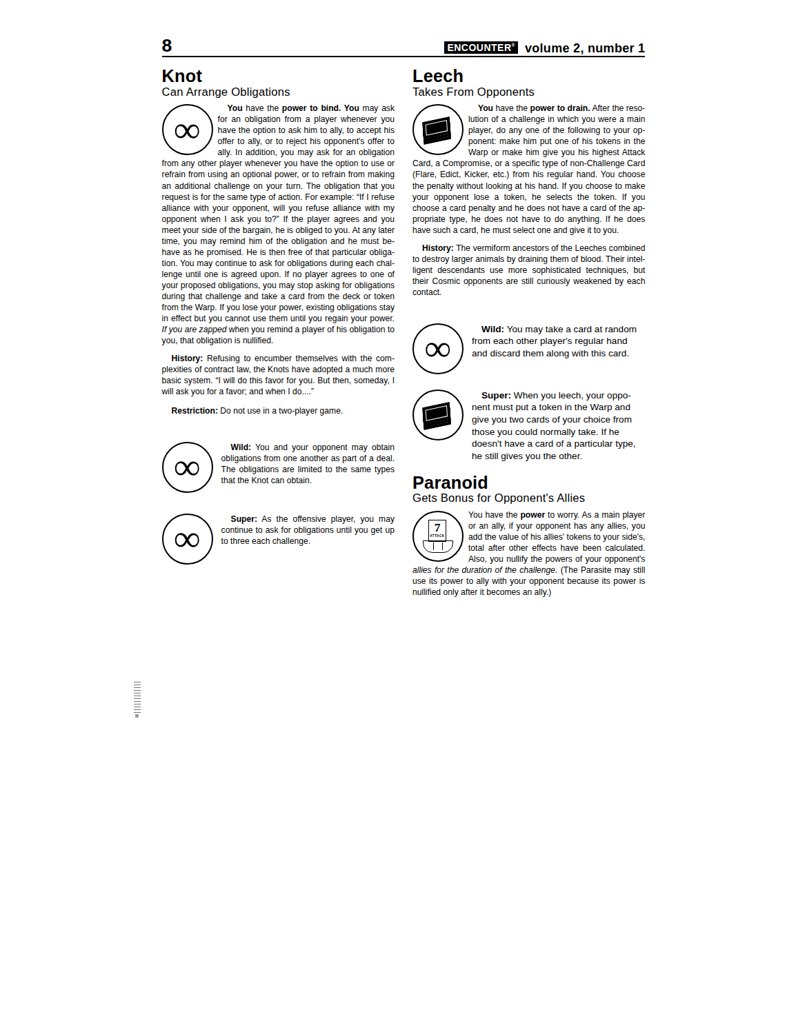8
ENCOUNTER® volume 2, number 1
Knot
Can Arrange Obligations
You have the power to bind. You may ask for an obligation from a player whenever you have the option to ask him to ally, to accept his offer to ally, or to reject his opponent's offer to ally. In addition, you may ask for an obligation from any other player whenever you have the option to use or refrain from using an optional power, or to refrain from making an additional challenge on your turn. The obligation that you request is for the same type of action. For example: “If I refuse alliance with your opponent, will you refuse alliance with my opponent when I ask you to?” If the player agrees and you meet your side of the bargain, he is obliged to you. At any later time, you may remind him of the obligation and he must behave as he promised. He is then free of that particular obligation. You may continue to ask for obligations during each challenge until one is agreed upon. If no player agrees to one of your proposed obligations, you may stop asking for obligations during that challenge and take a card from the deck or token from the Warp. If you lose your power, existing obligations stay in effect but you cannot use them until you regain your power. If you are zapped when you remind a player of his obligation to you, that obligation is nullified.
History: Refusing to encumber themselves with the complexities of contract law, the Knots have adopted a much more basic system. “I will do this favor for you. But then, someday, I will ask you for a favor; and when I do....”
Restriction: Do not use in a two-player game.
Wild: You and your opponent may obtain obligations from one another as part of a deal. The obligations are limited to the same types that the Knot can obtain.
Super: As the offensive player, you may continue to ask for obligations until you get up to three each challenge.
Leech
Takes From Opponents
You have the power to drain. After the resolution of a challenge in which you were a main player, do any one of the following to your opponent: make him put one of his tokens in the Warp or make him give you his highest Attack Card, a Compromise, or a specific type of non-Challenge Card (Flare, Edict, Kicker, etc.) from his regular hand. You choose the penalty without looking at his hand. If you choose to make your opponent lose a token, he selects the token. If you choose a card penalty and he does not have a card of the appropriate type, he does not have to do anything. If he does have such a card, he must select one and give it to you.
History: The vermiform ancestors of the Leeches combined to destroy larger animals by draining them of blood. Their intelligent descendants use more sophisticated techniques, but their Cosmic opponents are still curiously weakened by each contact.
Wild: You may take a card at random from each other player's regular hand and discard them along with this card.
Super: When you leech, your opponent must put a token in the Warp and give you two cards of your choice from those you could normally take. If he doesn't have a card of a particular type, he still gives you the other.
Paranoid
Gets Bonus for Opponent's Allies
7ATTACK
You have the power to worry. As a main player or an ally, if your opponent has any allies, you add the value of his allies' tokens to your side's, total after other effects have been calculated. Also, you nullify the powers of your opponent's allies for the duration of the challenge. (The Parasite may still use its power to ally with your opponent because its power is nullified only after it becomes an ally.)